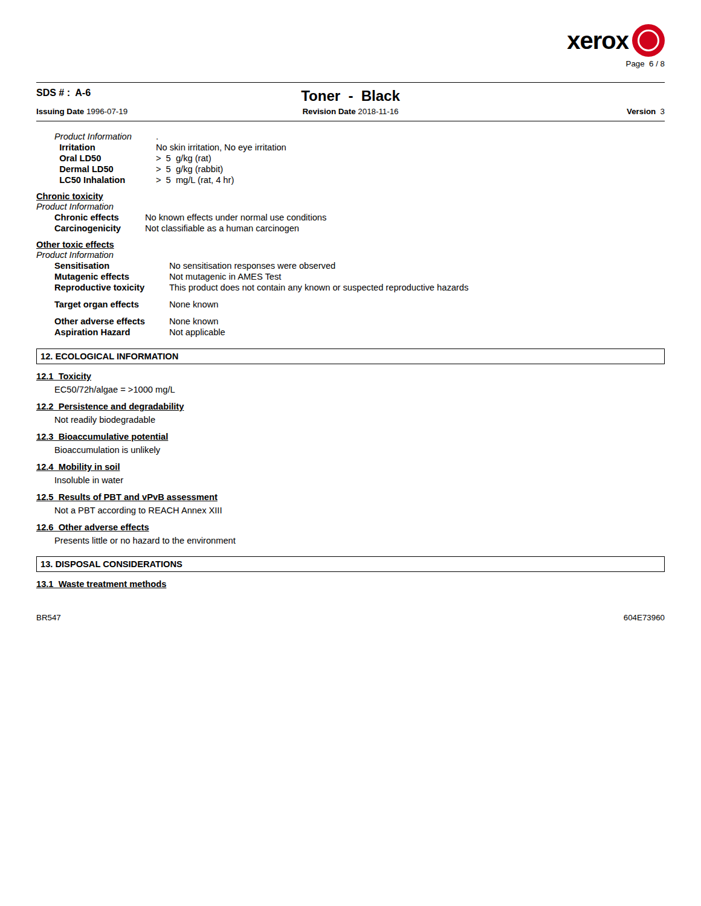xerox
Page 6 / 8
| SDS # : A-6 | Toner - Black | |
| Issuing Date 1996-07-19 | Revision Date 2018-11-16 | Version 3 |
| Product Information | . |
| Irritation | No skin irritation, No eye irritation |
| Oral LD50 | > 5 g/kg (rat) |
| Dermal LD50 | > 5 g/kg (rabbit) |
| LC50 Inhalation | > 5 mg/L (rat, 4 hr) |
Chronic toxicity
| Product Information | |
| Chronic effects | No known effects under normal use conditions |
| Carcinogenicity | Not classifiable as a human carcinogen |
Other toxic effects
| Product Information | |
| Sensitisation | No sensitisation responses were observed |
| Mutagenic effects | Not mutagenic in AMES Test |
| Reproductive toxicity | This product does not contain any known or suspected reproductive hazards |
| Target organ effects | None known |
| Other adverse effects | None known |
| Aspiration Hazard | Not applicable |
12. ECOLOGICAL INFORMATION
12.1 Toxicity
EC50/72h/algae = >1000 mg/L
12.2 Persistence and degradability
Not readily biodegradable
12.3 Bioaccumulative potential
Bioaccumulation is unlikely
12.4 Mobility in soil
Insoluble in water
12.5 Results of PBT and vPvB assessment
Not a PBT according to REACH Annex XIII
12.6 Other adverse effects
Presents little or no hazard to the environment
13. DISPOSAL CONSIDERATIONS
13.1 Waste treatment methods
BR547 604E73960